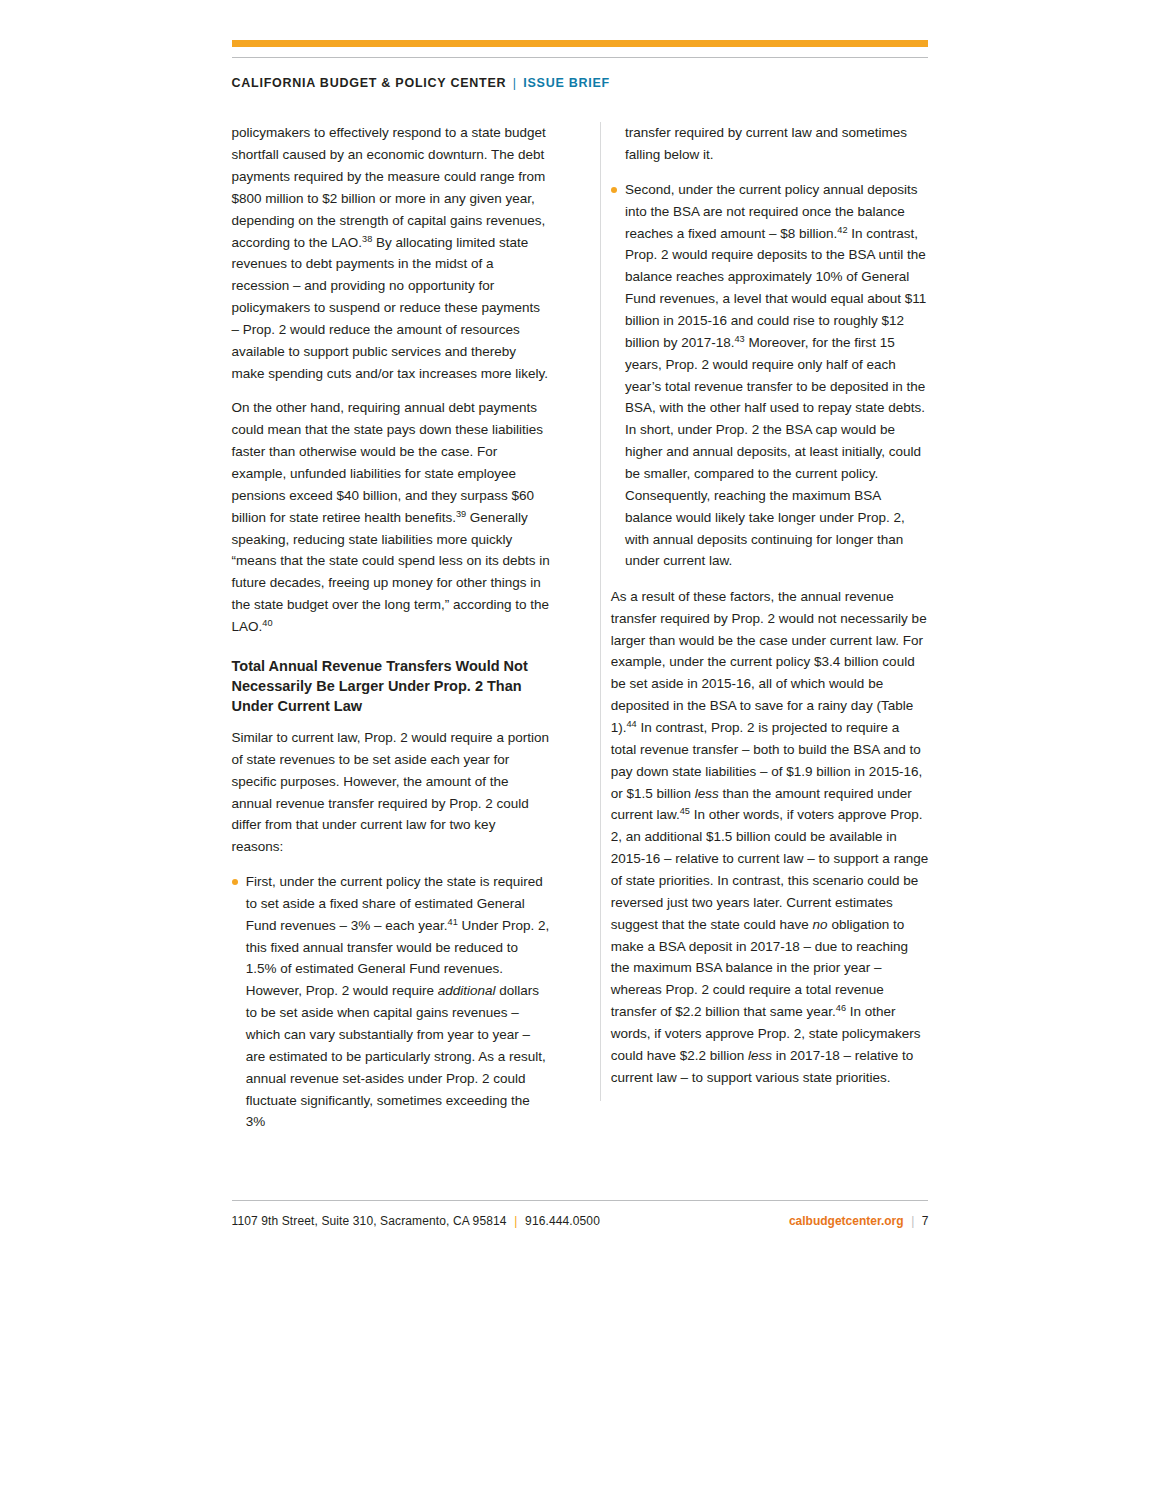California Budget & Policy Center | Issue Brief
policymakers to effectively respond to a state budget shortfall caused by an economic downturn. The debt payments required by the measure could range from $800 million to $2 billion or more in any given year, depending on the strength of capital gains revenues, according to the LAO.38 By allocating limited state revenues to debt payments in the midst of a recession – and providing no opportunity for policymakers to suspend or reduce these payments – Prop. 2 would reduce the amount of resources available to support public services and thereby make spending cuts and/or tax increases more likely.
On the other hand, requiring annual debt payments could mean that the state pays down these liabilities faster than otherwise would be the case. For example, unfunded liabilities for state employee pensions exceed $40 billion, and they surpass $60 billion for state retiree health benefits.39 Generally speaking, reducing state liabilities more quickly “means that the state could spend less on its debts in future decades, freeing up money for other things in the state budget over the long term,” according to the LAO.40
Total Annual Revenue Transfers Would Not Necessarily Be Larger Under Prop. 2 Than Under Current Law
Similar to current law, Prop. 2 would require a portion of state revenues to be set aside each year for specific purposes. However, the amount of the annual revenue transfer required by Prop. 2 could differ from that under current law for two key reasons:
First, under the current policy the state is required to set aside a fixed share of estimated General Fund revenues – 3% – each year.41 Under Prop. 2, this fixed annual transfer would be reduced to 1.5% of estimated General Fund revenues. However, Prop. 2 would require additional dollars to be set aside when capital gains revenues – which can vary substantially from year to year – are estimated to be particularly strong. As a result, annual revenue set-asides under Prop. 2 could fluctuate significantly, sometimes exceeding the 3%
transfer required by current law and sometimes falling below it.
Second, under the current policy annual deposits into the BSA are not required once the balance reaches a fixed amount – $8 billion.42 In contrast, Prop. 2 would require deposits to the BSA until the balance reaches approximately 10% of General Fund revenues, a level that would equal about $11 billion in 2015-16 and could rise to roughly $12 billion by 2017-18.43 Moreover, for the first 15 years, Prop. 2 would require only half of each year’s total revenue transfer to be deposited in the BSA, with the other half used to repay state debts. In short, under Prop. 2 the BSA cap would be higher and annual deposits, at least initially, could be smaller, compared to the current policy. Consequently, reaching the maximum BSA balance would likely take longer under Prop. 2, with annual deposits continuing for longer than under current law.
As a result of these factors, the annual revenue transfer required by Prop. 2 would not necessarily be larger than would be the case under current law. For example, under the current policy $3.4 billion could be set aside in 2015-16, all of which would be deposited in the BSA to save for a rainy day (Table 1).44 In contrast, Prop. 2 is projected to require a total revenue transfer – both to build the BSA and to pay down state liabilities – of $1.9 billion in 2015-16, or $1.5 billion less than the amount required under current law.45 In other words, if voters approve Prop. 2, an additional $1.5 billion could be available in 2015-16 – relative to current law – to support a range of state priorities. In contrast, this scenario could be reversed just two years later. Current estimates suggest that the state could have no obligation to make a BSA deposit in 2017-18 – due to reaching the maximum BSA balance in the prior year – whereas Prop. 2 could require a total revenue transfer of $2.2 billion that same year.46 In other words, if voters approve Prop. 2, state policymakers could have $2.2 billion less in 2017-18 – relative to current law – to support various state priorities.
1107 9th Street, Suite 310, Sacramento, CA 95814 | 916.444.0500
calbudgetcenter.org | 7